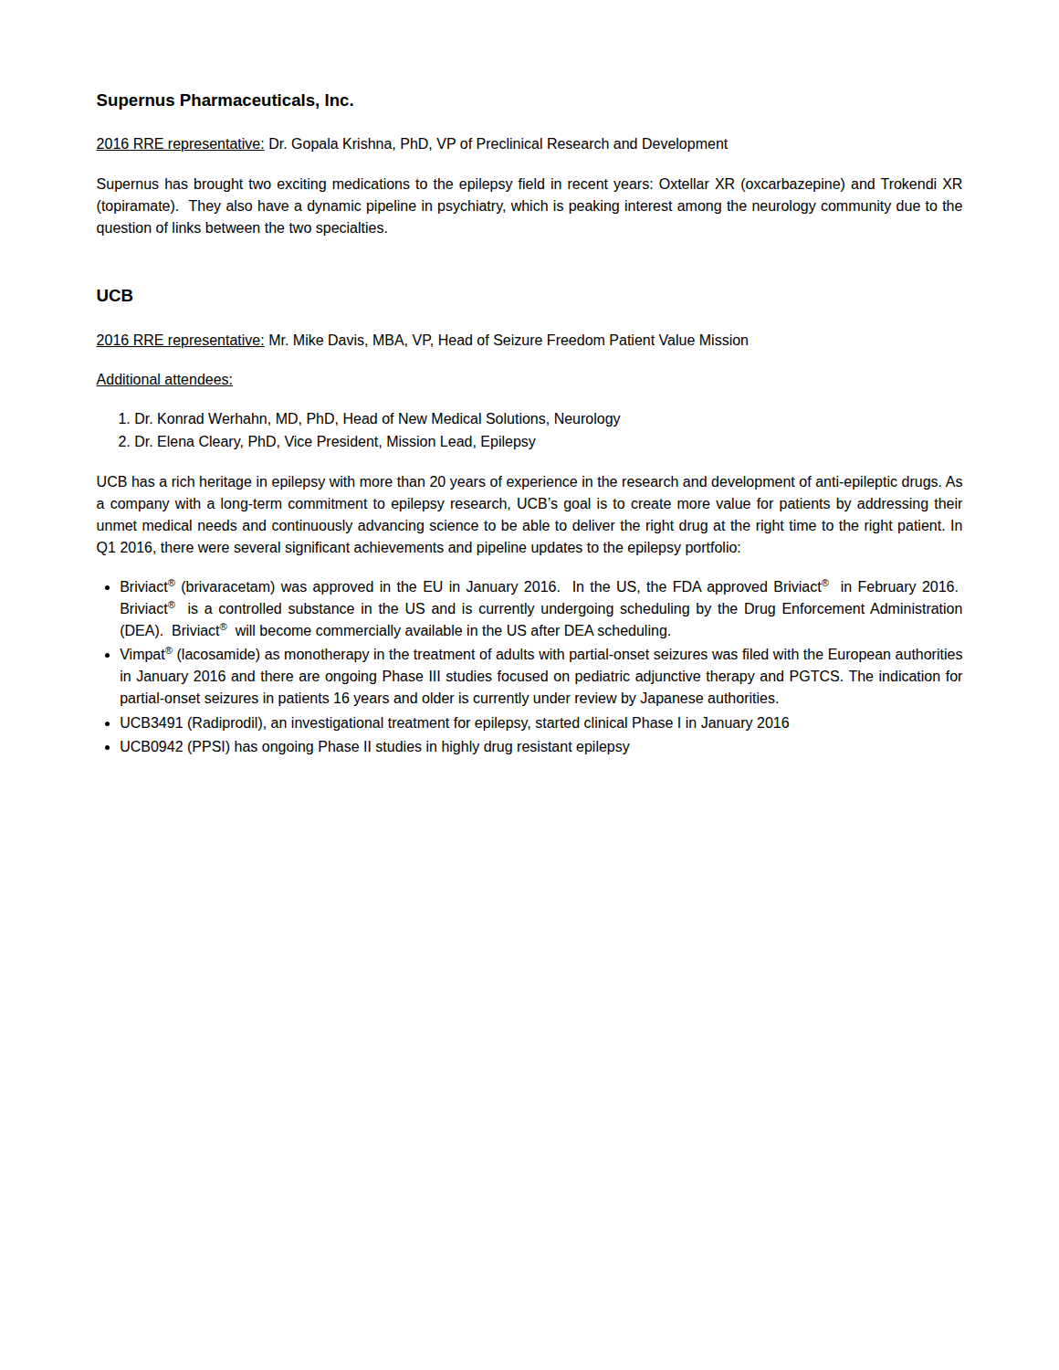Supernus Pharmaceuticals, Inc.
2016 RRE representative: Dr. Gopala Krishna, PhD, VP of Preclinical Research and Development
Supernus has brought two exciting medications to the epilepsy field in recent years: Oxtellar XR (oxcarbazepine) and Trokendi XR (topiramate). They also have a dynamic pipeline in psychiatry, which is peaking interest among the neurology community due to the question of links between the two specialties.
UCB
2016 RRE representative: Mr. Mike Davis, MBA, VP, Head of Seizure Freedom Patient Value Mission
Additional attendees:
Dr. Konrad Werhahn, MD, PhD, Head of New Medical Solutions, Neurology
Dr. Elena Cleary, PhD, Vice President, Mission Lead, Epilepsy
UCB has a rich heritage in epilepsy with more than 20 years of experience in the research and development of anti-epileptic drugs. As a company with a long-term commitment to epilepsy research, UCB’s goal is to create more value for patients by addressing their unmet medical needs and continuously advancing science to be able to deliver the right drug at the right time to the right patient. In Q1 2016, there were several significant achievements and pipeline updates to the epilepsy portfolio:
Briviact® (brivaracetam) was approved in the EU in January 2016. In the US, the FDA approved Briviact® in February 2016. Briviact® is a controlled substance in the US and is currently undergoing scheduling by the Drug Enforcement Administration (DEA). Briviact® will become commercially available in the US after DEA scheduling.
Vimpat® (lacosamide) as monotherapy in the treatment of adults with partial-onset seizures was filed with the European authorities in January 2016 and there are ongoing Phase III studies focused on pediatric adjunctive therapy and PGTCS. The indication for partial-onset seizures in patients 16 years and older is currently under review by Japanese authorities.
UCB3491 (Radiprodil), an investigational treatment for epilepsy, started clinical Phase I in January 2016
UCB0942 (PPSI) has ongoing Phase II studies in highly drug resistant epilepsy